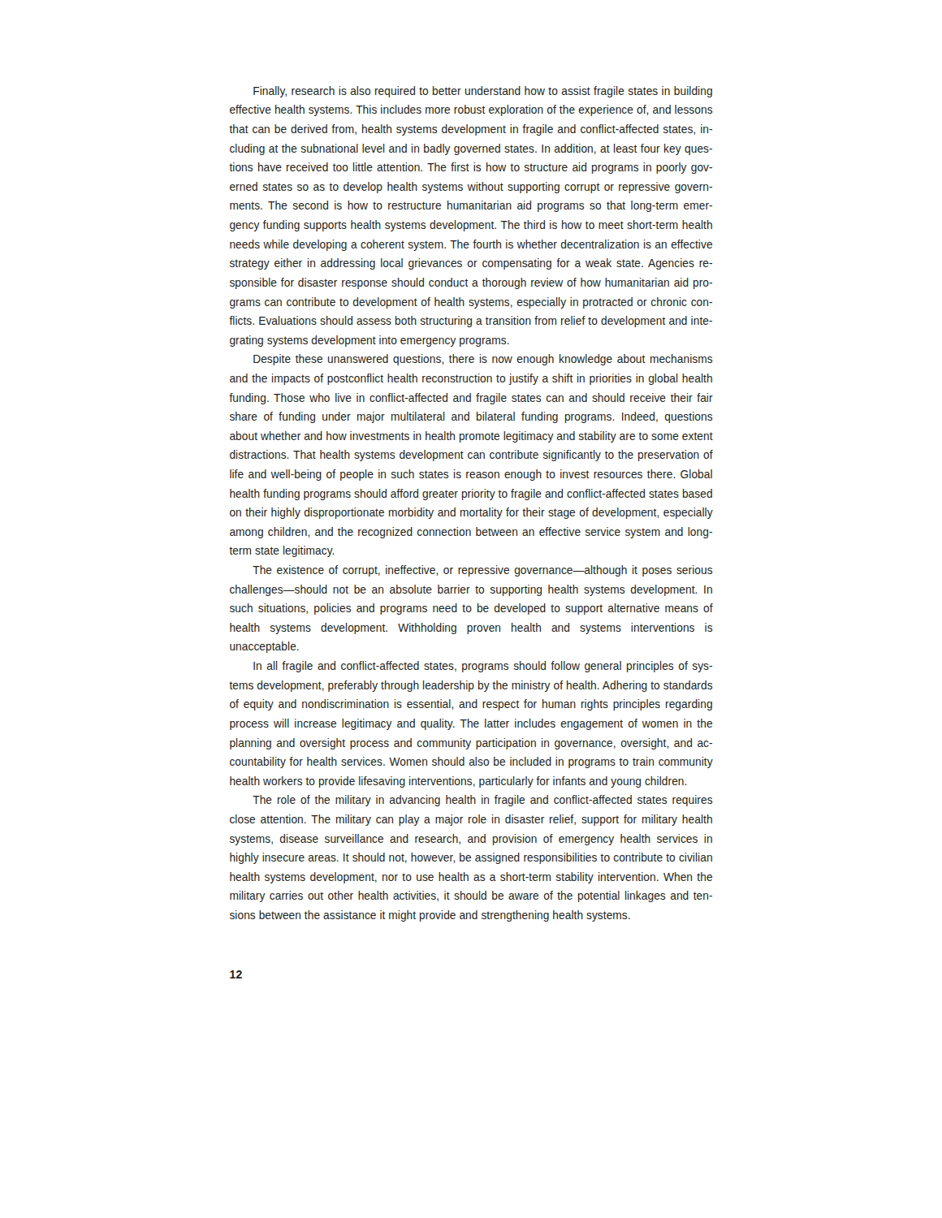Finally, research is also required to better understand how to assist fragile states in building effective health systems. This includes more robust exploration of the experience of, and lessons that can be derived from, health systems development in fragile and conflict-affected states, including at the subnational level and in badly governed states. In addition, at least four key questions have received too little attention. The first is how to structure aid programs in poorly governed states so as to develop health systems without supporting corrupt or repressive governments. The second is how to restructure humanitarian aid programs so that long-term emergency funding supports health systems development. The third is how to meet short-term health needs while developing a coherent system. The fourth is whether decentralization is an effective strategy either in addressing local grievances or compensating for a weak state. Agencies responsible for disaster response should conduct a thorough review of how humanitarian aid programs can contribute to development of health systems, especially in protracted or chronic conflicts. Evaluations should assess both structuring a transition from relief to development and integrating systems development into emergency programs.
Despite these unanswered questions, there is now enough knowledge about mechanisms and the impacts of postconflict health reconstruction to justify a shift in priorities in global health funding. Those who live in conflict-affected and fragile states can and should receive their fair share of funding under major multilateral and bilateral funding programs. Indeed, questions about whether and how investments in health promote legitimacy and stability are to some extent distractions. That health systems development can contribute significantly to the preservation of life and well-being of people in such states is reason enough to invest resources there. Global health funding programs should afford greater priority to fragile and conflict-affected states based on their highly disproportionate morbidity and mortality for their stage of development, especially among children, and the recognized connection between an effective service system and long-term state legitimacy.
The existence of corrupt, ineffective, or repressive governance—although it poses serious challenges—should not be an absolute barrier to supporting health systems development. In such situations, policies and programs need to be developed to support alternative means of health systems development. Withholding proven health and systems interventions is unacceptable.
In all fragile and conflict-affected states, programs should follow general principles of systems development, preferably through leadership by the ministry of health. Adhering to standards of equity and nondiscrimination is essential, and respect for human rights principles regarding process will increase legitimacy and quality. The latter includes engagement of women in the planning and oversight process and community participation in governance, oversight, and accountability for health services. Women should also be included in programs to train community health workers to provide lifesaving interventions, particularly for infants and young children.
The role of the military in advancing health in fragile and conflict-affected states requires close attention. The military can play a major role in disaster relief, support for military health systems, disease surveillance and research, and provision of emergency health services in highly insecure areas. It should not, however, be assigned responsibilities to contribute to civilian health systems development, nor to use health as a short-term stability intervention. When the military carries out other health activities, it should be aware of the potential linkages and tensions between the assistance it might provide and strengthening health systems.
12